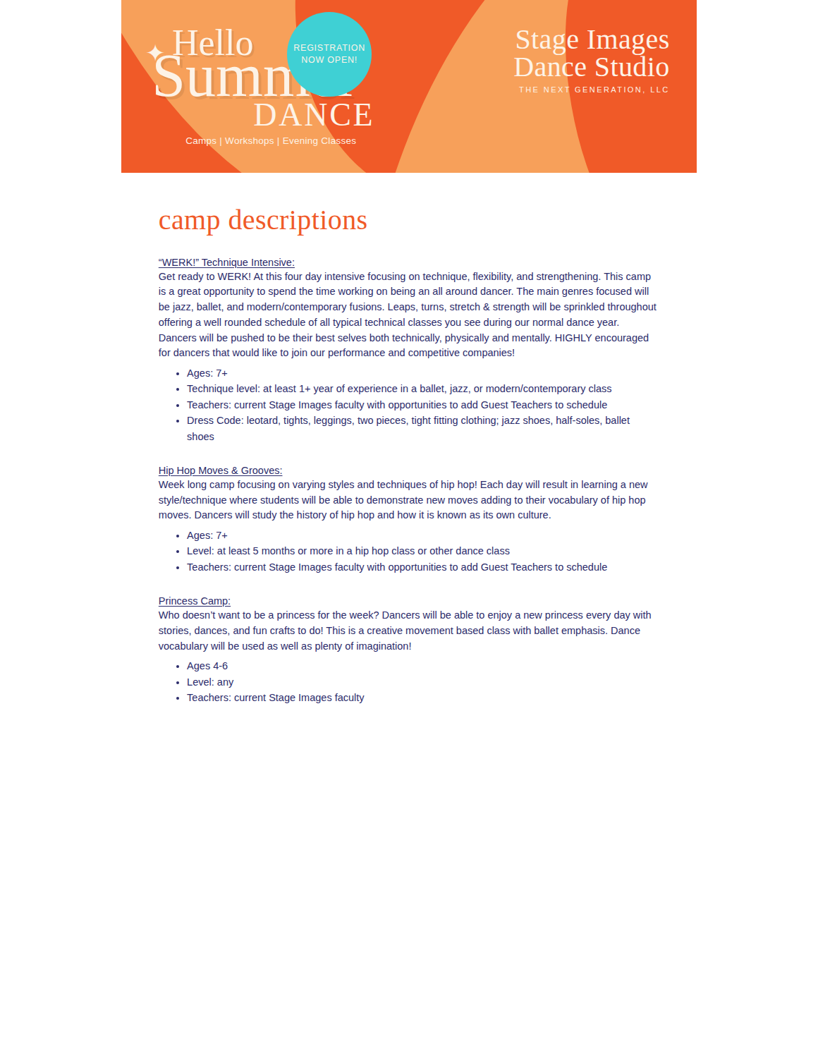Registration
Now Open!
✦
Hello
Summer
DANCE
Camps | Workshops | Evening Classes
Stage Images
Dance Studio
THE NEXT GENERATION, LLC
camp descriptions
“WERK!” Technique Intensive:
Get ready to WERK! At this four day intensive focusing on technique, flexibility, and strengthening. This camp is a great opportunity to spend the time working on being an all around dancer. The main genres focused will be jazz, ballet, and modern/contemporary fusions. Leaps, turns, stretch & strength will be sprinkled throughout offering a well rounded schedule of all typical technical classes you see during our normal dance year. Dancers will be pushed to be their best selves both technically, physically and mentally. HIGHLY encouraged for dancers that would like to join our performance and competitive companies!
Ages: 7+
Technique level: at least 1+ year of experience in a ballet, jazz, or modern/contemporary class
Teachers: current Stage Images faculty with opportunities to add Guest Teachers to schedule
Dress Code: leotard, tights, leggings, two pieces, tight fitting clothing; jazz shoes, half-soles, ballet shoes
Hip Hop Moves & Grooves:
Week long camp focusing on varying styles and techniques of hip hop! Each day will result in learning a new style/technique where students will be able to demonstrate new moves adding to their vocabulary of hip hop moves. Dancers will study the history of hip hop and how it is known as its own culture.
Ages: 7+
Level: at least 5 months or more in a hip hop class or other dance class
Teachers: current Stage Images faculty with opportunities to add Guest Teachers to schedule
Princess Camp:
Who doesn’t want to be a princess for the week? Dancers will be able to enjoy a new princess every day with stories, dances, and fun crafts to do! This is a creative movement based class with ballet emphasis. Dance vocabulary will be used as well as plenty of imagination!
Ages 4-6
Level: any
Teachers: current Stage Images faculty